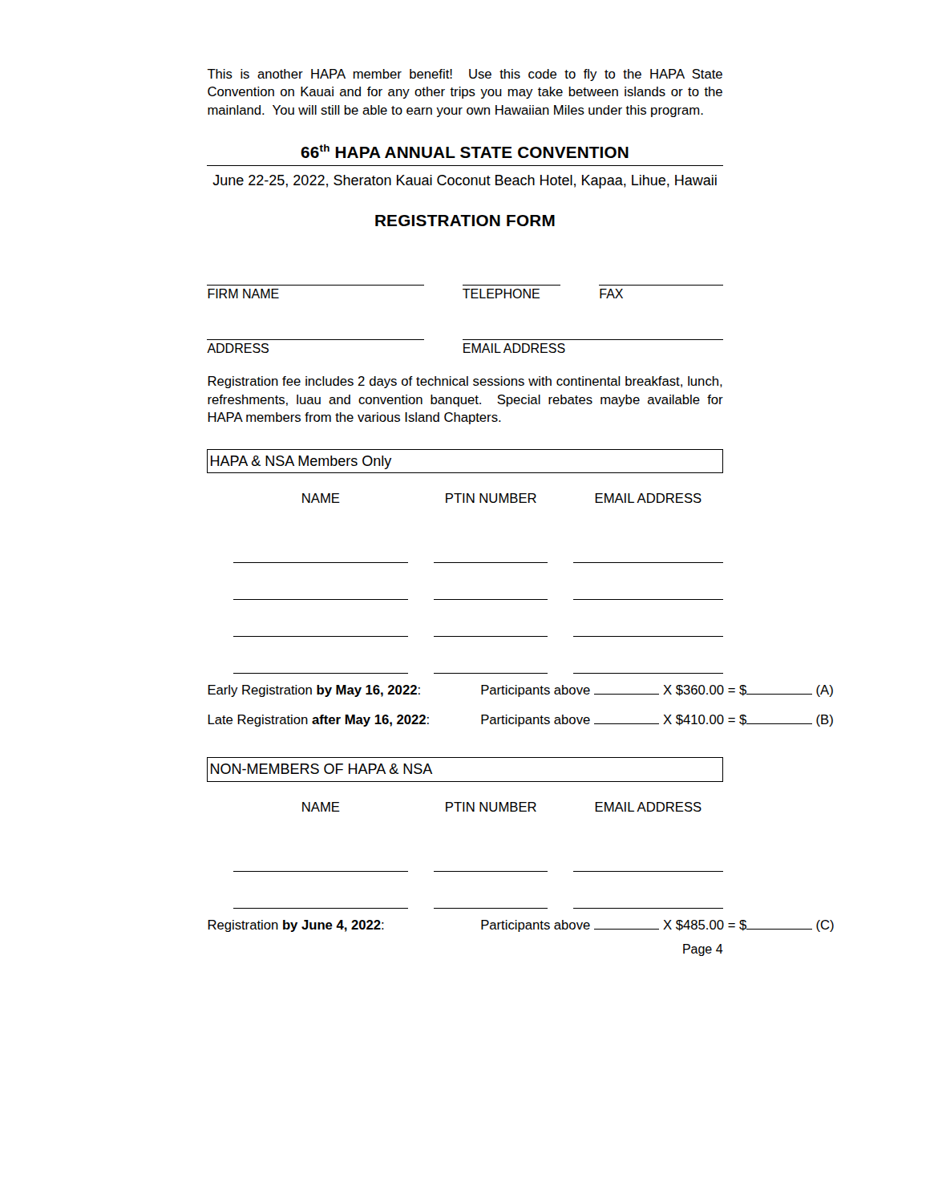This is another HAPA member benefit! Use this code to fly to the HAPA State Convention on Kauai and for any other trips you may take between islands or to the mainland. You will still be able to earn your own Hawaiian Miles under this program.
66th HAPA ANNUAL STATE CONVENTION
June 22-25, 2022, Sheraton Kauai Coconut Beach Hotel, Kapaa, Lihue, Hawaii
REGISTRATION FORM
| FIRM NAME | | TELEPHONE | | FAX |
| ADDRESS | | EMAIL ADDRESS |
Registration fee includes 2 days of technical sessions with continental breakfast, lunch, refreshments, luau and convention banquet. Special rebates maybe available for HAPA members from the various Island Chapters.
HAPA & NSA Members Only
| | NAME | | PTIN NUMBER | | EMAIL ADDRESS |
| --- | --- | --- | --- | --- | --- |
Early Registration by May 16, 2022: Participants above X $360.00 = $ (A)
Late Registration after May 16, 2022: Participants above X $410.00 = $ (B)
NON-MEMBERS OF HAPA & NSA
| | NAME | | PTIN NUMBER | | EMAIL ADDRESS |
| --- | --- | --- | --- | --- | --- |
Registration by June 4, 2022: Participants above X $485.00 = $ (C)
Page 4